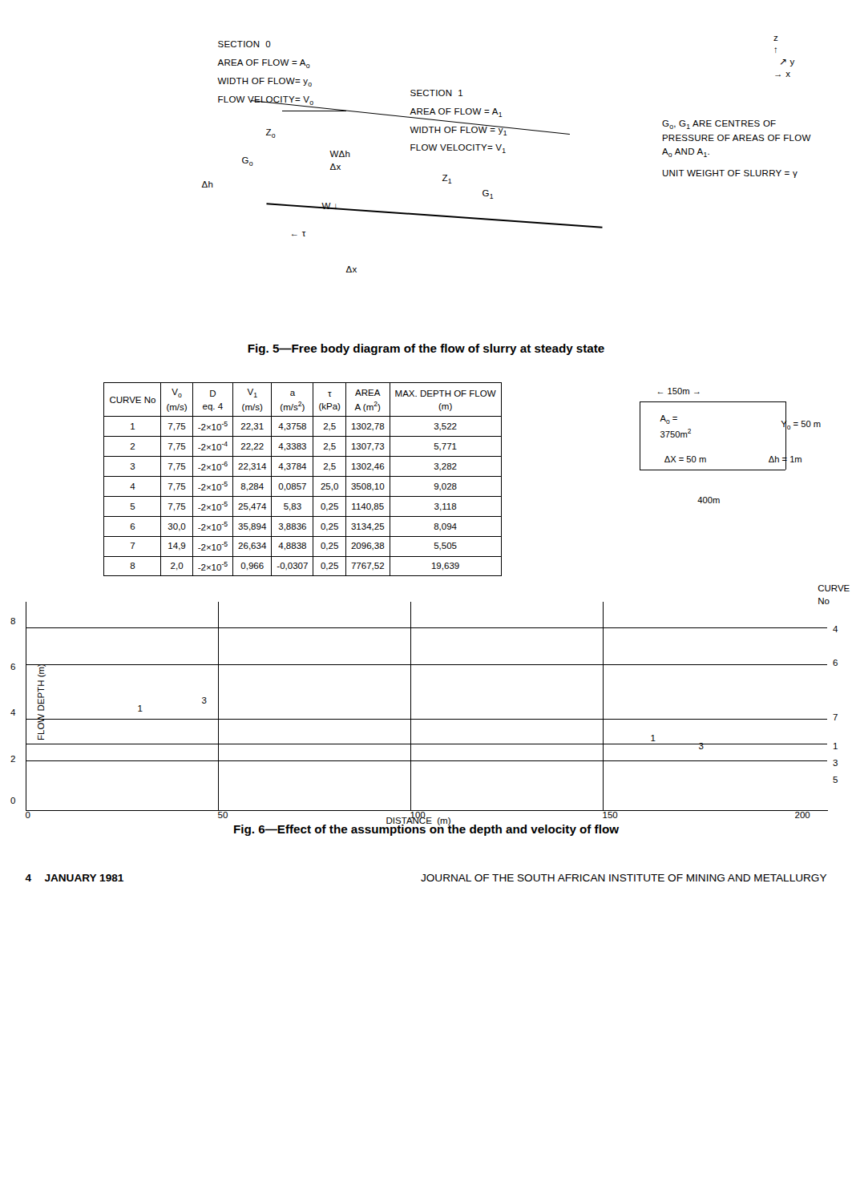SECTION 0
AREA OF FLOW = Ao
WIDTH OF FLOW= yo
FLOW VELOCITY= Vo
SECTION 1
AREA OF FLOW = A1
WIDTH OF FLOW = y1
FLOW VELOCITY= V1
z
↑
↗ y
→ x
Go, G1 ARE CENTRES OF
PRESSURE OF AREAS OF FLOW
Ao AND A1.
UNIT WEIGHT OF SLURRY = γ
Zo
Go
WΔh
Δx
Δh
Z1
G1
W ↓
← τ
Δx
Fig. 5—Free body diagram of the flow of slurry at steady state
| CURVE No | V o (m/s) | D eq. 4 | V 1 (m/s) | a (m/s 2 ) | τ (kPa) | AREA A (m 2 ) | MAX. DEPTH OF FLOW (m) |
| --- | --- | --- | --- | --- | --- | --- | --- |
| 1 | 7,75 | -2×10 -5 | 22,31 | 4,3758 | 2,5 | 1302,78 | 3,522 |
| 2 | 7,75 | -2×10 -4 | 22,22 | 4,3383 | 2,5 | 1307,73 | 5,771 |
| 3 | 7,75 | -2×10 -6 | 22,314 | 4,3784 | 2,5 | 1302,46 | 3,282 |
| 4 | 7,75 | -2×10 -5 | 8,284 | 0,0857 | 25,0 | 3508,10 | 9,028 |
| 5 | 7,75 | -2×10 -5 | 25,474 | 5,83 | 0,25 | 1140,85 | 3,118 |
| 6 | 30,0 | -2×10 -5 | 35,894 | 3,8836 | 0,25 | 3134,25 | 8,094 |
| 7 | 14,9 | -2×10 -5 | 26,634 | 4,8838 | 0,25 | 2096,38 | 5,505 |
| 8 | 2,0 | -2×10 -5 | 0,966 | -0,0307 | 0,25 | 7767,52 | 19,639 |
← 150m →
Ao =
3750m2
Yo = 50 m
ΔX = 50 m
Δh = 1m
400m
FLOW DEPTH (m)
DISTANCE (m)
8
6
4
2
0
0
50
100
150
200
CURVE
No
4
6
7
1
3
5
1
3
1
3
Fig. 6—Effect of the assumptions on the depth and velocity of flow
4 JANUARY 1981
JOURNAL OF THE SOUTH AFRICAN INSTITUTE OF MINING AND METALLURGY